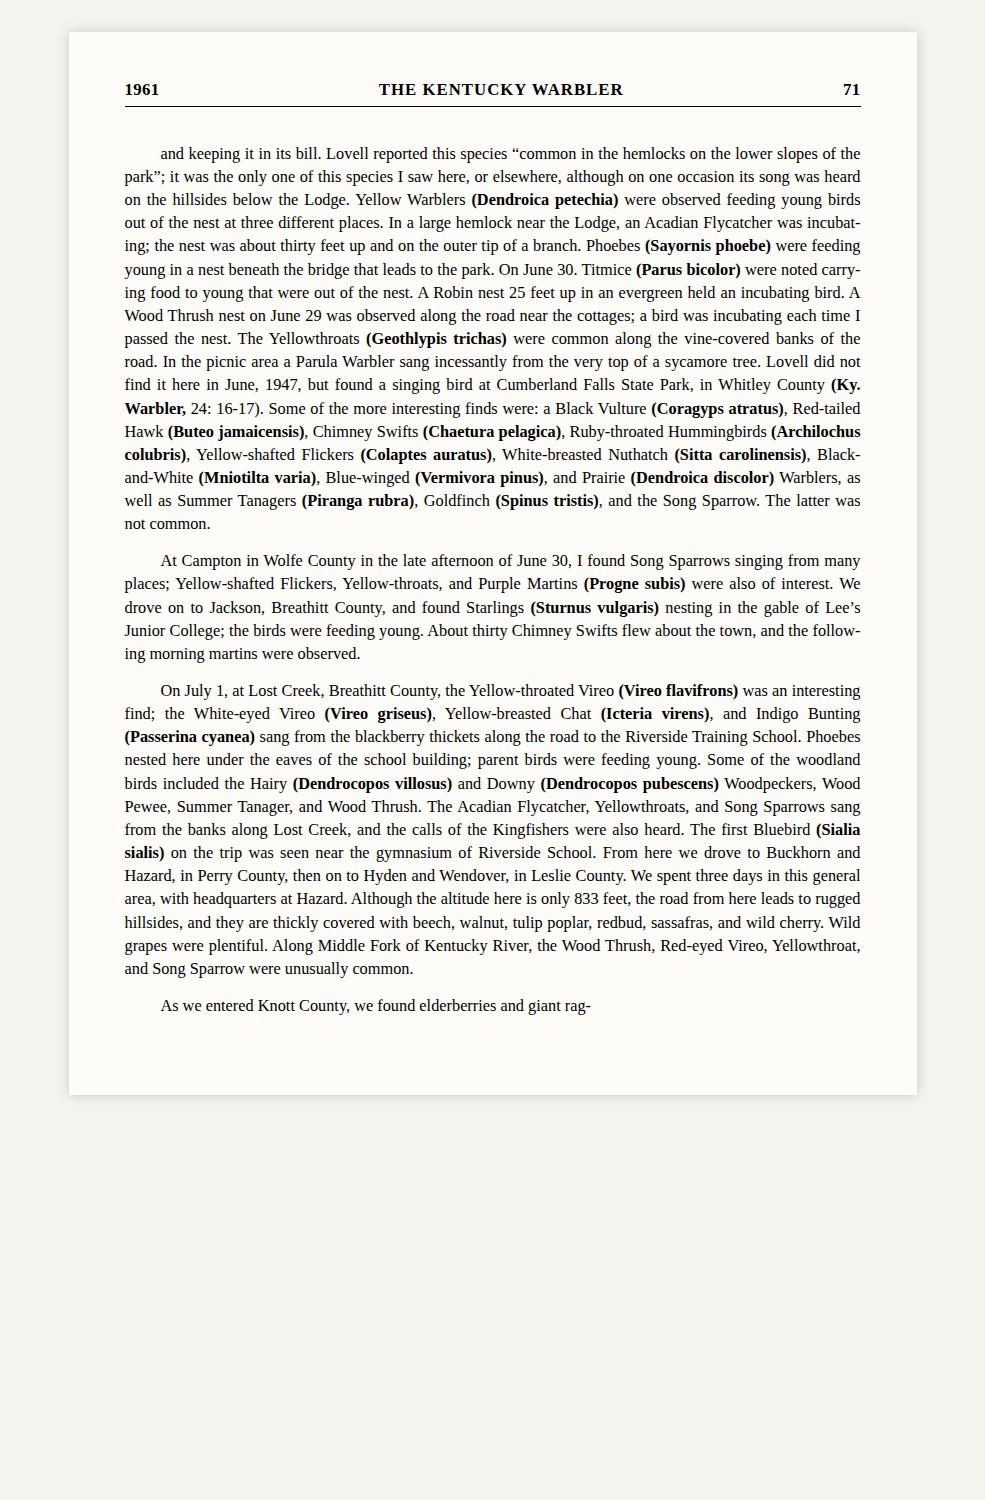1961 The Kentucky Warbler 71
and keeping it in its bill. Lovell reported this species “common in the hemlocks on the lower slopes of the park”; it was the only one of this species I saw here, or elsewhere, although on one occasion its song was heard on the hillsides below the Lodge. Yellow Warblers (Dendroica petechia) were observed feeding young birds out of the nest at three different places. In a large hemlock near the Lodge, an Acadian Flycatcher was incubating; the nest was about thirty feet up and on the outer tip of a branch. Phoebes (Sayornis phoebe) were feeding young in a nest beneath the bridge that leads to the park. On June 30. Titmice (Parus bicolor) were noted carrying food to young that were out of the nest. A Robin nest 25 feet up in an evergreen held an incubating bird. A Wood Thrush nest on June 29 was observed along the road near the cottages; a bird was incubating each time I passed the nest. The Yellowthroats (Geothlypis trichas) were common along the vine-covered banks of the road. In the picnic area a Parula Warbler sang incessantly from the very top of a sycamore tree. Lovell did not find it here in June, 1947, but found a singing bird at Cumberland Falls State Park, in Whitley County (Ky. Warbler, 24: 16-17). Some of the more interesting finds were: a Black Vulture (Coragyps atratus), Red-tailed Hawk (Buteo jamaicensis), Chimney Swifts (Chaetura pelagica), Ruby-throated Hummingbirds (Archilochus colubris), Yellow-shafted Flickers (Colaptes auratus), White-breasted Nuthatch (Sitta carolinensis), Black-and-White (Mniotilta varia), Blue-winged (Vermivora pinus), and Prairie (Dendroica discolor) Warblers, as well as Summer Tanagers (Piranga rubra), Goldfinch (Spinus tristis), and the Song Sparrow. The latter was not common.
At Campton in Wolfe County in the late afternoon of June 30, I found Song Sparrows singing from many places; Yellow-shafted Flickers, Yellow-throats, and Purple Martins (Progne subis) were also of interest. We drove on to Jackson, Breathitt County, and found Starlings (Sturnus vulgaris) nesting in the gable of Lee’s Junior College; the birds were feeding young. About thirty Chimney Swifts flew about the town, and the following morning martins were observed.
On July 1, at Lost Creek, Breathitt County, the Yellow-throated Vireo (Vireo flavifrons) was an interesting find; the White-eyed Vireo (Vireo griseus), Yellow-breasted Chat (Icteria virens), and Indigo Bunting (Passerina cyanea) sang from the blackberry thickets along the road to the Riverside Training School. Phoebes nested here under the eaves of the school building; parent birds were feeding young. Some of the woodland birds included the Hairy (Dendrocopos villosus) and Downy (Dendrocopos pubescens) Woodpeckers, Wood Pewee, Summer Tanager, and Wood Thrush. The Acadian Flycatcher, Yellowthroats, and Song Sparrows sang from the banks along Lost Creek, and the calls of the Kingfishers were also heard. The first Bluebird (Sialia sialis) on the trip was seen near the gymnasium of Riverside School. From here we drove to Buckhorn and Hazard, in Perry County, then on to Hyden and Wendover, in Leslie County. We spent three days in this general area, with headquarters at Hazard. Although the altitude here is only 833 feet, the road from here leads to rugged hillsides, and they are thickly covered with beech, walnut, tulip poplar, redbud, sassafras, and wild cherry. Wild grapes were plentiful. Along Middle Fork of Kentucky River, the Wood Thrush, Red-eyed Vireo, Yellowthroat, and Song Sparrow were unusually common.
As we entered Knott County, we found elderberries and giant rag-